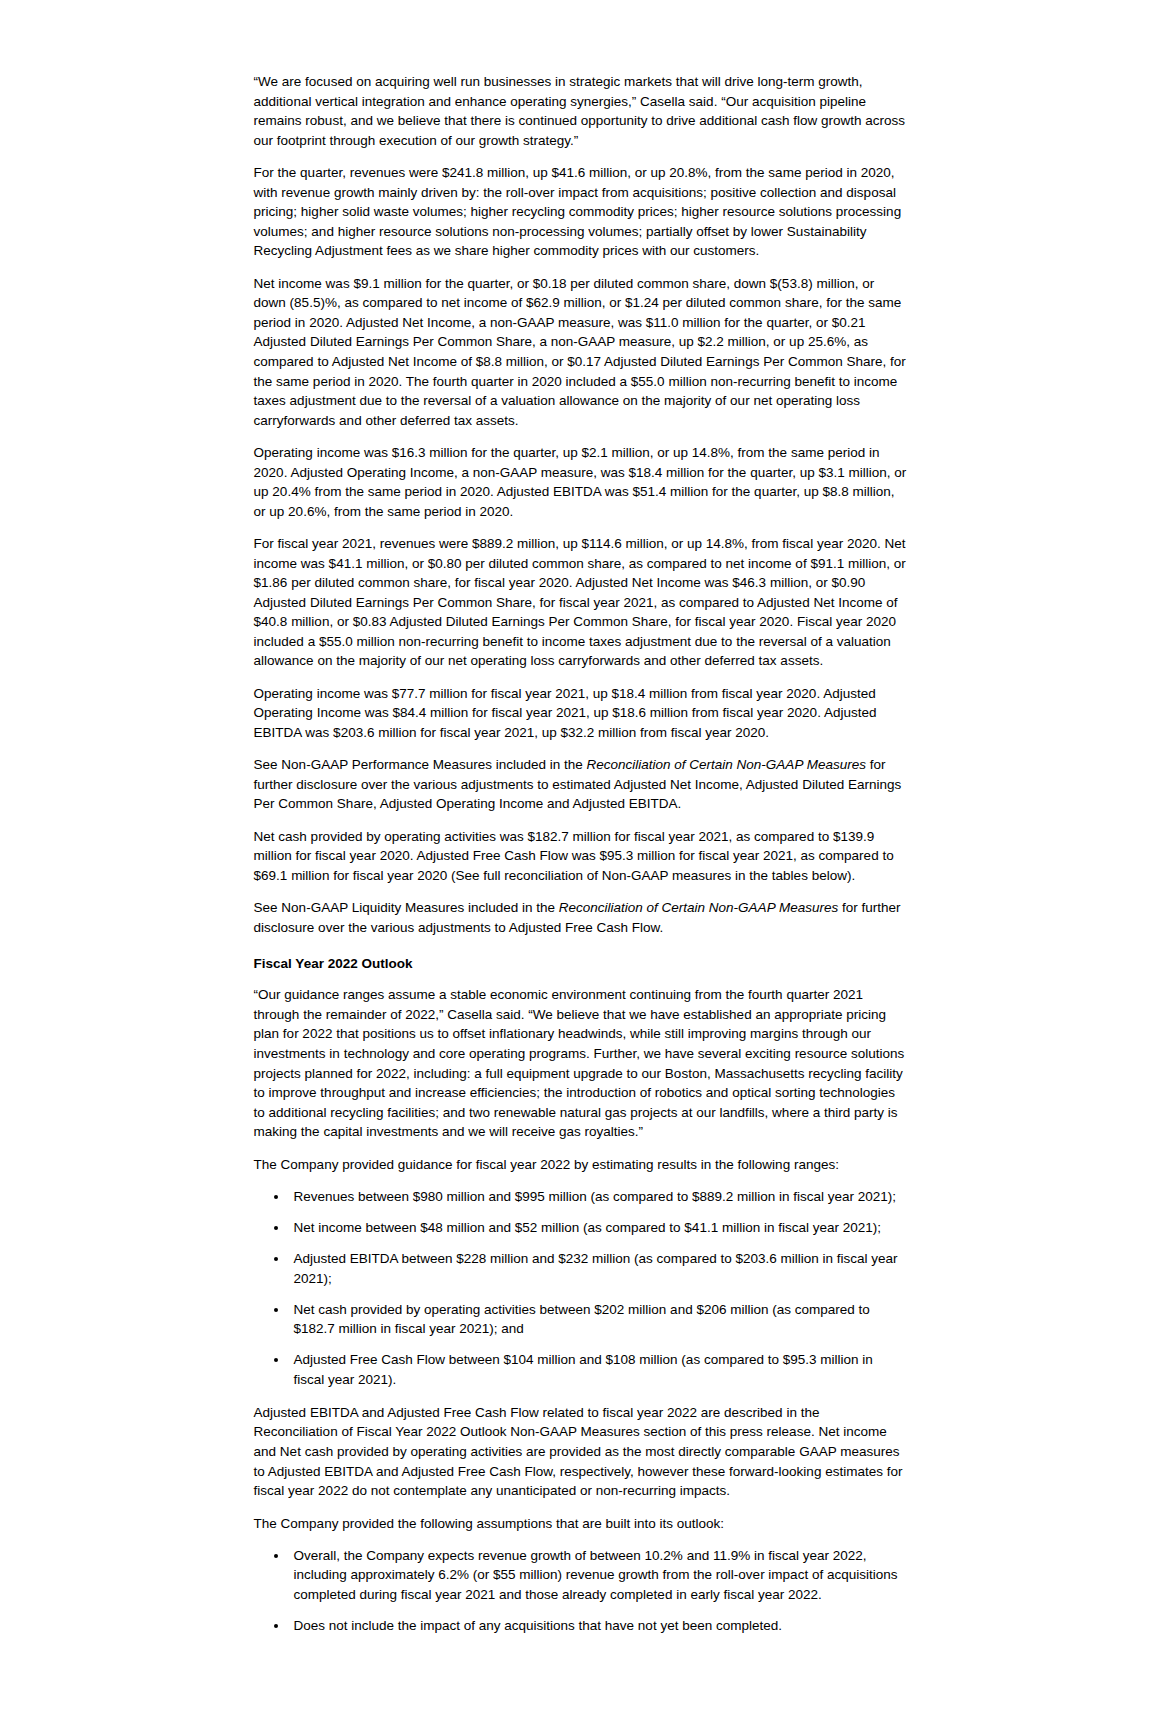“We are focused on acquiring well run businesses in strategic markets that will drive long-term growth, additional vertical integration and enhance operating synergies,” Casella said. “Our acquisition pipeline remains robust, and we believe that there is continued opportunity to drive additional cash flow growth across our footprint through execution of our growth strategy.”
For the quarter, revenues were $241.8 million, up $41.6 million, or up 20.8%, from the same period in 2020, with revenue growth mainly driven by: the roll-over impact from acquisitions; positive collection and disposal pricing; higher solid waste volumes; higher recycling commodity prices; higher resource solutions processing volumes; and higher resource solutions non-processing volumes; partially offset by lower Sustainability Recycling Adjustment fees as we share higher commodity prices with our customers.
Net income was $9.1 million for the quarter, or $0.18 per diluted common share, down $(53.8) million, or down (85.5)%, as compared to net income of $62.9 million, or $1.24 per diluted common share, for the same period in 2020. Adjusted Net Income, a non-GAAP measure, was $11.0 million for the quarter, or $0.21 Adjusted Diluted Earnings Per Common Share, a non-GAAP measure, up $2.2 million, or up 25.6%, as compared to Adjusted Net Income of $8.8 million, or $0.17 Adjusted Diluted Earnings Per Common Share, for the same period in 2020. The fourth quarter in 2020 included a $55.0 million non-recurring benefit to income taxes adjustment due to the reversal of a valuation allowance on the majority of our net operating loss carryforwards and other deferred tax assets.
Operating income was $16.3 million for the quarter, up $2.1 million, or up 14.8%, from the same period in 2020. Adjusted Operating Income, a non-GAAP measure, was $18.4 million for the quarter, up $3.1 million, or up 20.4% from the same period in 2020. Adjusted EBITDA was $51.4 million for the quarter, up $8.8 million, or up 20.6%, from the same period in 2020.
For fiscal year 2021, revenues were $889.2 million, up $114.6 million, or up 14.8%, from fiscal year 2020. Net income was $41.1 million, or $0.80 per diluted common share, as compared to net income of $91.1 million, or $1.86 per diluted common share, for fiscal year 2020. Adjusted Net Income was $46.3 million, or $0.90 Adjusted Diluted Earnings Per Common Share, for fiscal year 2021, as compared to Adjusted Net Income of $40.8 million, or $0.83 Adjusted Diluted Earnings Per Common Share, for fiscal year 2020. Fiscal year 2020 included a $55.0 million non-recurring benefit to income taxes adjustment due to the reversal of a valuation allowance on the majority of our net operating loss carryforwards and other deferred tax assets.
Operating income was $77.7 million for fiscal year 2021, up $18.4 million from fiscal year 2020. Adjusted Operating Income was $84.4 million for fiscal year 2021, up $18.6 million from fiscal year 2020. Adjusted EBITDA was $203.6 million for fiscal year 2021, up $32.2 million from fiscal year 2020.
See Non-GAAP Performance Measures included in the Reconciliation of Certain Non-GAAP Measures for further disclosure over the various adjustments to estimated Adjusted Net Income, Adjusted Diluted Earnings Per Common Share, Adjusted Operating Income and Adjusted EBITDA.
Net cash provided by operating activities was $182.7 million for fiscal year 2021, as compared to $139.9 million for fiscal year 2020. Adjusted Free Cash Flow was $95.3 million for fiscal year 2021, as compared to $69.1 million for fiscal year 2020 (See full reconciliation of Non-GAAP measures in the tables below).
See Non-GAAP Liquidity Measures included in the Reconciliation of Certain Non-GAAP Measures for further disclosure over the various adjustments to Adjusted Free Cash Flow.
Fiscal Year 2022 Outlook
“Our guidance ranges assume a stable economic environment continuing from the fourth quarter 2021 through the remainder of 2022,” Casella said. “We believe that we have established an appropriate pricing plan for 2022 that positions us to offset inflationary headwinds, while still improving margins through our investments in technology and core operating programs. Further, we have several exciting resource solutions projects planned for 2022, including: a full equipment upgrade to our Boston, Massachusetts recycling facility to improve throughput and increase efficiencies; the introduction of robotics and optical sorting technologies to additional recycling facilities; and two renewable natural gas projects at our landfills, where a third party is making the capital investments and we will receive gas royalties.”
The Company provided guidance for fiscal year 2022 by estimating results in the following ranges:
Revenues between $980 million and $995 million (as compared to $889.2 million in fiscal year 2021);
Net income between $48 million and $52 million (as compared to $41.1 million in fiscal year 2021);
Adjusted EBITDA between $228 million and $232 million (as compared to $203.6 million in fiscal year 2021);
Net cash provided by operating activities between $202 million and $206 million (as compared to $182.7 million in fiscal year 2021); and
Adjusted Free Cash Flow between $104 million and $108 million (as compared to $95.3 million in fiscal year 2021).
Adjusted EBITDA and Adjusted Free Cash Flow related to fiscal year 2022 are described in the Reconciliation of Fiscal Year 2022 Outlook Non-GAAP Measures section of this press release. Net income and Net cash provided by operating activities are provided as the most directly comparable GAAP measures to Adjusted EBITDA and Adjusted Free Cash Flow, respectively, however these forward-looking estimates for fiscal year 2022 do not contemplate any unanticipated or non-recurring impacts.
The Company provided the following assumptions that are built into its outlook:
Overall, the Company expects revenue growth of between 10.2% and 11.9% in fiscal year 2022, including approximately 6.2% (or $55 million) revenue growth from the roll-over impact of acquisitions completed during fiscal year 2021 and those already completed in early fiscal year 2022.
Does not include the impact of any acquisitions that have not yet been completed.